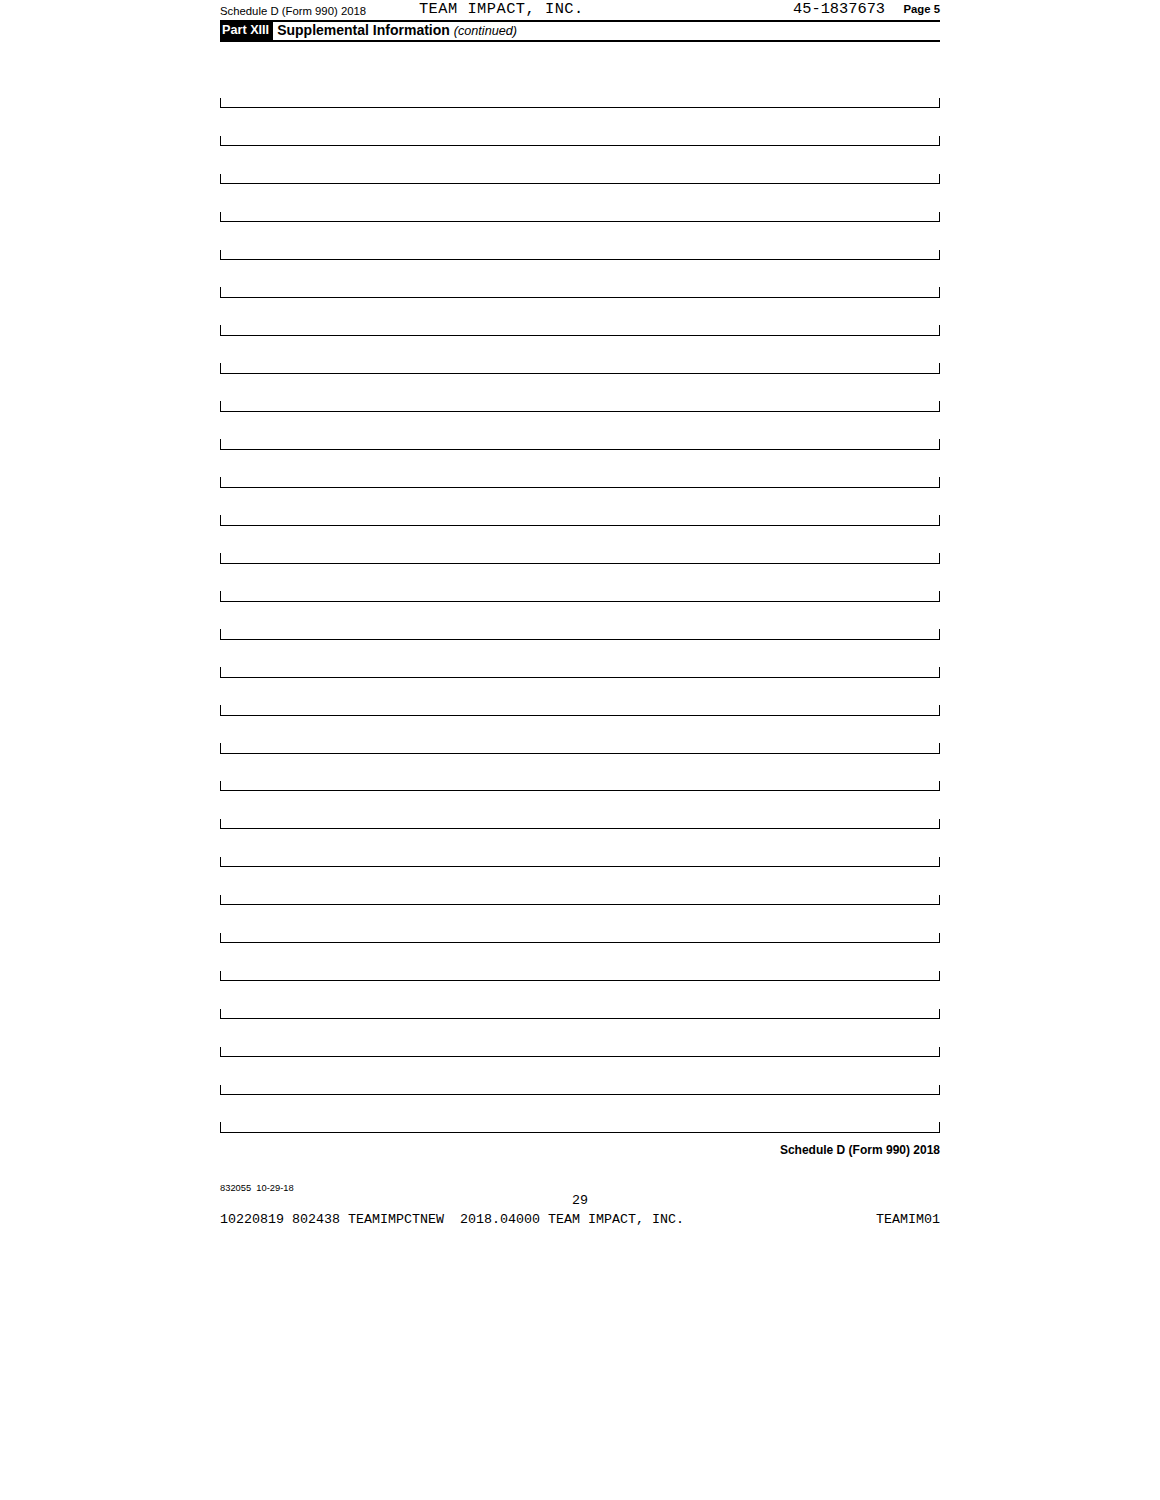Schedule D (Form 990) 2018
TEAM IMPACT, INC.
45-1837673 Page 5
Part XIII
Supplemental Information (continued)
Schedule D (Form 990) 2018
832055 10-29-18
29
10220819 802438 TEAMIMPCTNEW 2018.04000 TEAM IMPACT, INC. TEAMIM01